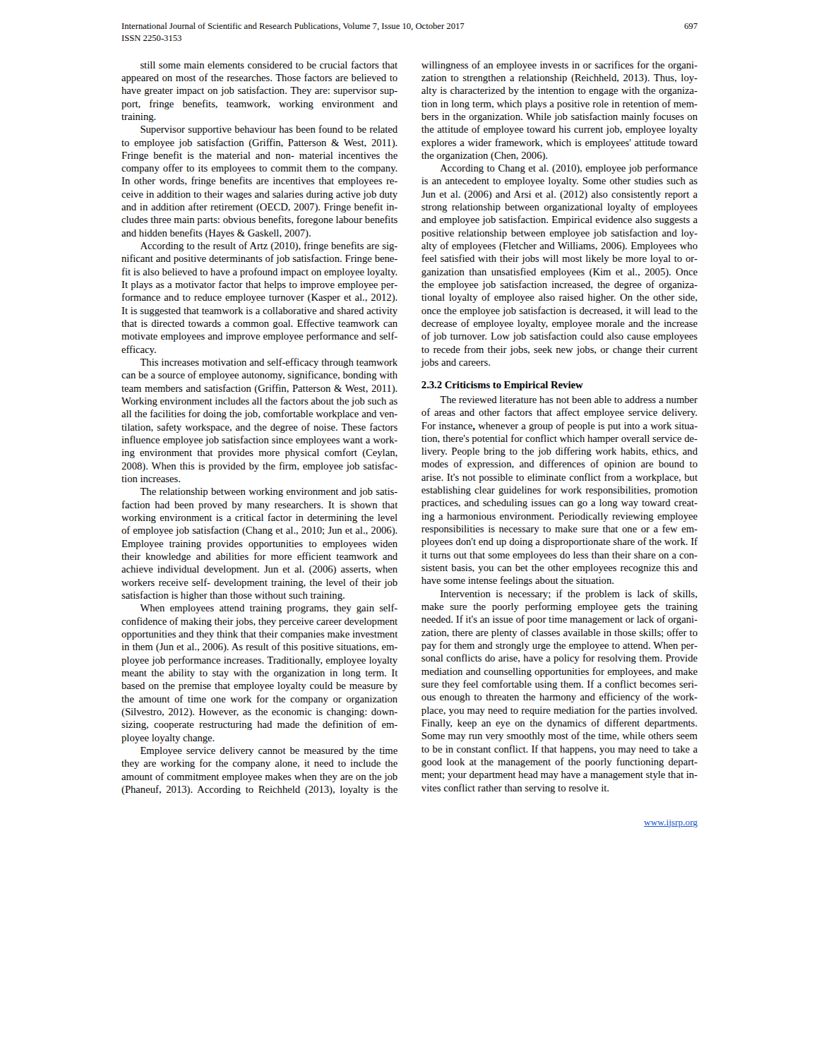International Journal of Scientific and Research Publications, Volume 7, Issue 10, October 2017 697
ISSN 2250-3153
still some main elements considered to be crucial factors that appeared on most of the researches. Those factors are believed to have greater impact on job satisfaction. They are: supervisor support, fringe benefits, teamwork, working environment and training.
Supervisor supportive behaviour has been found to be related to employee job satisfaction (Griffin, Patterson & West, 2011). Fringe benefit is the material and non- material incentives the company offer to its employees to commit them to the company. In other words, fringe benefits are incentives that employees receive in addition to their wages and salaries during active job duty and in addition after retirement (OECD, 2007). Fringe benefit includes three main parts: obvious benefits, foregone labour benefits and hidden benefits (Hayes & Gaskell, 2007).
According to the result of Artz (2010), fringe benefits are significant and positive determinants of job satisfaction. Fringe benefit is also believed to have a profound impact on employee loyalty. It plays as a motivator factor that helps to improve employee performance and to reduce employee turnover (Kasper et al., 2012). It is suggested that teamwork is a collaborative and shared activity that is directed towards a common goal. Effective teamwork can motivate employees and improve employee performance and self- efficacy.
This increases motivation and self-efficacy through teamwork can be a source of employee autonomy, significance, bonding with team members and satisfaction (Griffin, Patterson & West, 2011). Working environment includes all the factors about the job such as all the facilities for doing the job, comfortable workplace and ventilation, safety workspace, and the degree of noise. These factors influence employee job satisfaction since employees want a working environment that provides more physical comfort (Ceylan, 2008). When this is provided by the firm, employee job satisfaction increases.
The relationship between working environment and job satisfaction had been proved by many researchers. It is shown that working environment is a critical factor in determining the level of employee job satisfaction (Chang et al., 2010; Jun et al., 2006). Employee training provides opportunities to employees widen their knowledge and abilities for more efficient teamwork and achieve individual development. Jun et al. (2006) asserts, when workers receive self- development training, the level of their job satisfaction is higher than those without such training.
When employees attend training programs, they gain self-confidence of making their jobs, they perceive career development opportunities and they think that their companies make investment in them (Jun et al., 2006). As result of this positive situations, employee job performance increases. Traditionally, employee loyalty meant the ability to stay with the organization in long term. It based on the premise that employee loyalty could be measure by the amount of time one work for the company or organization (Silvestro, 2012). However, as the economic is changing: downsizing, cooperate restructuring had made the definition of employee loyalty change.
Employee service delivery cannot be measured by the time they are working for the company alone, it need to include the amount of commitment employee makes when they are on the job (Phaneuf, 2013). According to Reichheld (2013), loyalty is the willingness of an employee invests in or sacrifices for the organization to strengthen a relationship (Reichheld, 2013). Thus, loyalty is characterized by the intention to engage with the organization in long term, which plays a positive role in retention of members in the organization. While job satisfaction mainly focuses on the attitude of employee toward his current job, employee loyalty explores a wider framework, which is employees' attitude toward the organization (Chen, 2006).
According to Chang et al. (2010), employee job performance is an antecedent to employee loyalty. Some other studies such as Jun et al. (2006) and Arsi et al. (2012) also consistently report a strong relationship between organizational loyalty of employees and employee job satisfaction. Empirical evidence also suggests a positive relationship between employee job satisfaction and loyalty of employees (Fletcher and Williams, 2006). Employees who feel satisfied with their jobs will most likely be more loyal to organization than unsatisfied employees (Kim et al., 2005). Once the employee job satisfaction increased, the degree of organizational loyalty of employee also raised higher. On the other side, once the employee job satisfaction is decreased, it will lead to the decrease of employee loyalty, employee morale and the increase of job turnover. Low job satisfaction could also cause employees to recede from their jobs, seek new jobs, or change their current jobs and careers.
2.3.2 Criticisms to Empirical Review
The reviewed literature has not been able to address a number of areas and other factors that affect employee service delivery. For instance, whenever a group of people is put into a work situation, there's potential for conflict which hamper overall service delivery. People bring to the job differing work habits, ethics, and modes of expression, and differences of opinion are bound to arise. It's not possible to eliminate conflict from a workplace, but establishing clear guidelines for work responsibilities, promotion practices, and scheduling issues can go a long way toward creating a harmonious environment. Periodically reviewing employee responsibilities is necessary to make sure that one or a few employees don't end up doing a disproportionate share of the work. If it turns out that some employees do less than their share on a consistent basis, you can bet the other employees recognize this and have some intense feelings about the situation.
Intervention is necessary; if the problem is lack of skills, make sure the poorly performing employee gets the training needed. If it's an issue of poor time management or lack of organization, there are plenty of classes available in those skills; offer to pay for them and strongly urge the employee to attend. When personal conflicts do arise, have a policy for resolving them. Provide mediation and counselling opportunities for employees, and make sure they feel comfortable using them. If a conflict becomes serious enough to threaten the harmony and efficiency of the workplace, you may need to require mediation for the parties involved. Finally, keep an eye on the dynamics of different departments. Some may run very smoothly most of the time, while others seem to be in constant conflict. If that happens, you may need to take a good look at the management of the poorly functioning department; your department head may have a management style that invites conflict rather than serving to resolve it.
www.ijsrp.org